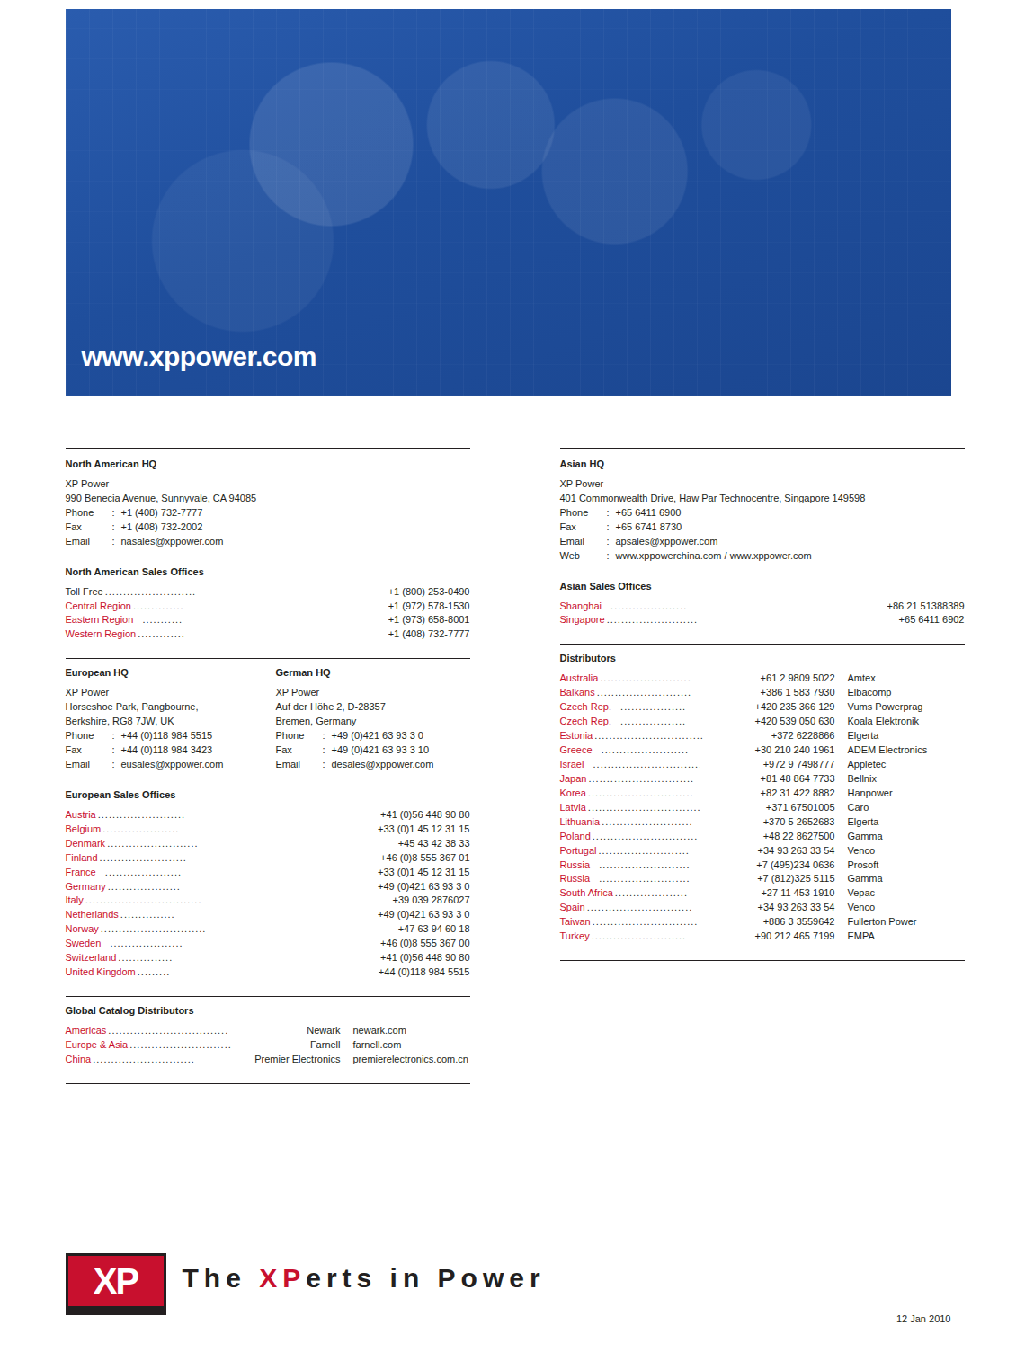www.xppower.com
North American HQ
XP Power
990 Benecia Avenue, Sunnyvale, CA 94085
Phone:+1 (408) 732-7777
Fax:+1 (408) 732-2002
Email: nasales@xppower.com
North American Sales Offices
Toll Free.........................+1 (800) 253-0490
Central Region..............+1 (972) 578-1530
Eastern Region ...........+1 (973) 658-8001
Western Region.............+1 (408) 732-7777
European HQ
XP Power
Horseshoe Park, Pangbourne,
Berkshire, RG8 7JW, UK
Phone:+44 (0)118 984 5515
Fax:+44 (0)118 984 3423
Email: eusales@xppower.com
German HQ
XP Power
Auf der Höhe 2, D-28357
Bremen, Germany
Phone:+49 (0)421 63 93 3 0
Fax:+49 (0)421 63 93 3 10
Email: desales@xppower.com
European Sales Offices
Austria........................+41 (0)56 448 90 80
Belgium.....................+33 (0)1 45 12 31 15
Denmark.........................+45 43 42 38 33
Finland........................+46 (0)8 555 367 01
France .....................+33 (0)1 45 12 31 15
Germany....................+49 (0)421 63 93 3 0
Italy................................+39 039 2876027
Netherlands...............+49 (0)421 63 93 3 0
Norway.............................+47 63 94 60 18
Sweden ....................+46 (0)8 555 367 00
Switzerland...............+41 (0)56 448 90 80
United Kingdom.........+44 (0)118 984 5515
Global Catalog Distributors
Americas........................................ Newark newark.com
Europe & Asia................................... Farnell farnell.com
China............................ Premier Electronics premierelectronics.com.cn
Asian HQ
XP Power
401 Commonwealth Drive, Haw Par Technocentre, Singapore 149598
Phone:+65 6411 6900
Fax:+65 6741 8730
Email: apsales@xppower.com
Web: www.xppowerchina.com / www.xppower.com
Asian Sales Offices
Shanghai .....................+86 21 51388389
Singapore.........................+65 6411 6902
Distributors
Australia.........................+61 2 9809 5022 Amtex
Balkans..........................+386 1 583 7930 Elbacomp
Czech Rep. ..................+420 235 366 129 Vums Powerprag
Czech Rep. ..................+420 539 050 630 Koala Elektronik
Estonia...............................+372 6228866 Elgerta
Greece ........................+30 210 240 1961 ADEM Electronics
Israel ..............................+972 9 7498777 Appletec
Japan.............................+81 48 864 7733 Bellnix
Korea.............................+82 31 422 8882 Hanpower
Latvia...............................+371 67501005 Caro
Lithuania.........................+370 5 2652683 Elgerta
Poland.............................+48 22 8627500 Gamma
Portugal.........................+34 93 263 33 54 Venco
Russia .........................+7 (495)234 0636 Prosoft
Russia .........................+7 (812)325 5115 Gamma
South Africa....................+27 11 453 1910 Vepac
Spain.............................+34 93 263 33 54 Venco
Taiwan.............................+886 3 3559642 Fullerton Power
Turkey..........................+90 212 465 7199 EMPA
XP
The XPerts in Power
12 Jan 2010